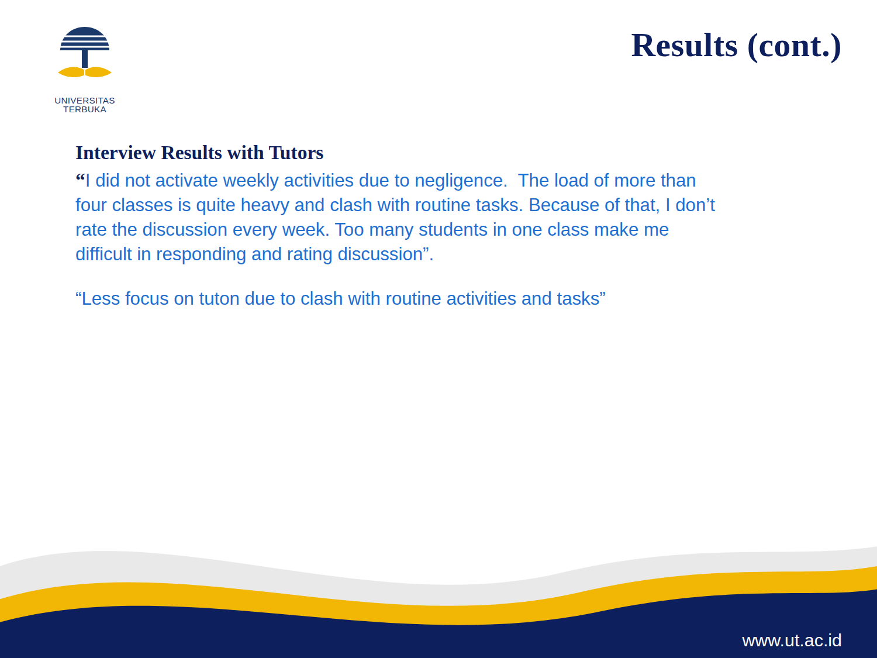UNIVERSITAS TERBUKA
Results (cont.)
Interview Results with Tutors
“I did not activate weekly activities due to negligence. The load of more than four classes is quite heavy and clash with routine tasks. Because of that, I don’t rate the discussion every week. Too many students in one class make me difficult in responding and rating discussion”.
“Less focus on tuton due to clash with routine activities and tasks”
www.ut.ac.id